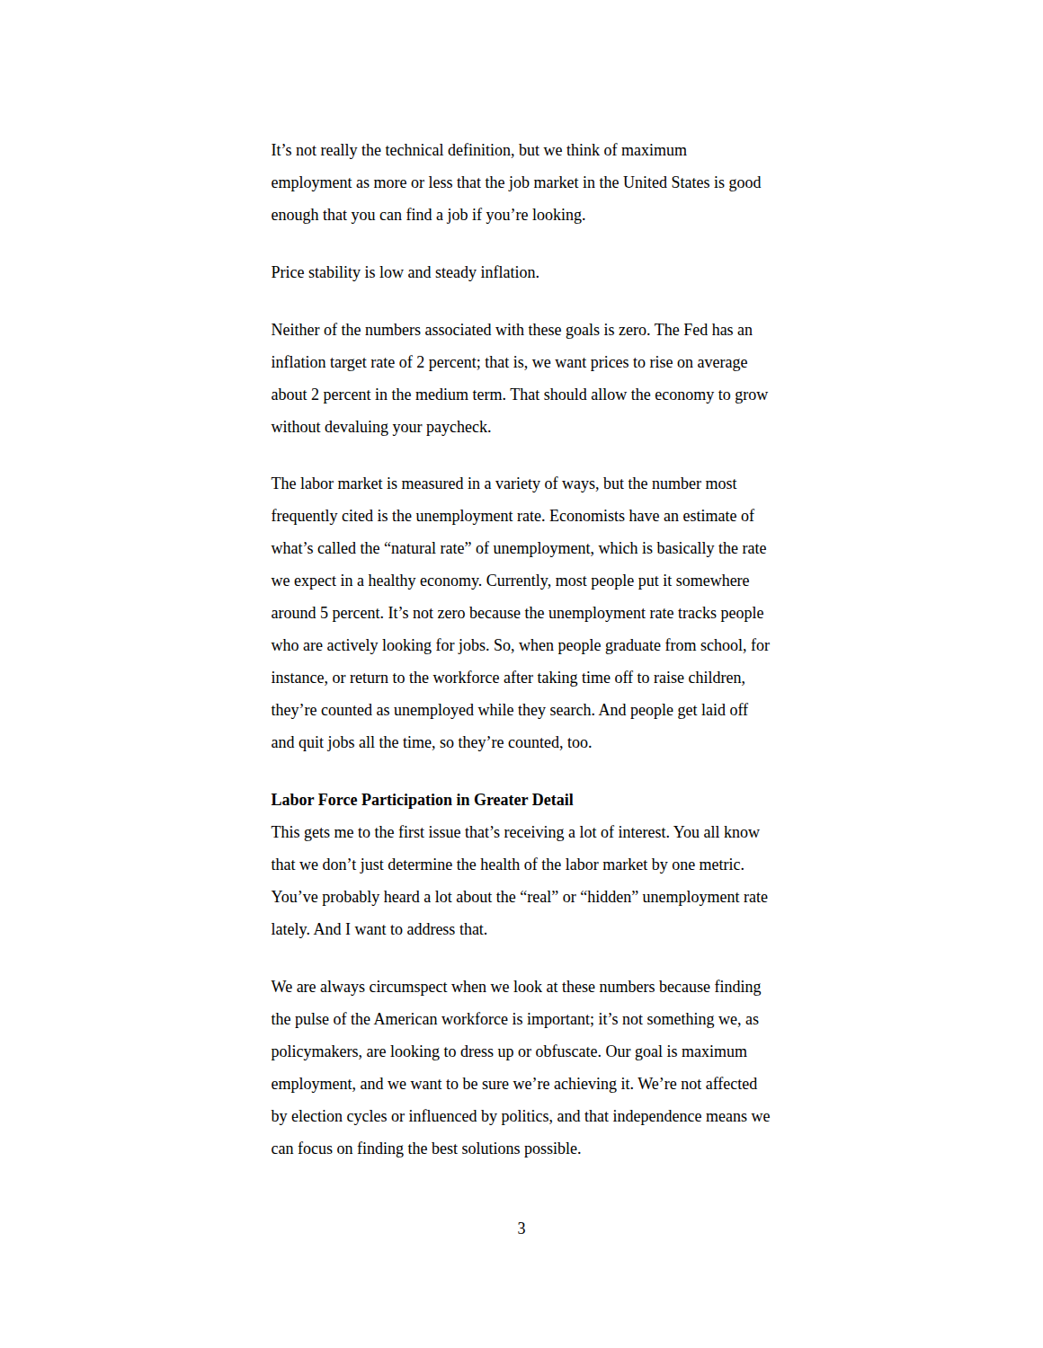It’s not really the technical definition, but we think of maximum employment as more or less that the job market in the United States is good enough that you can find a job if you’re looking.
Price stability is low and steady inflation.
Neither of the numbers associated with these goals is zero. The Fed has an inflation target rate of 2 percent; that is, we want prices to rise on average about 2 percent in the medium term. That should allow the economy to grow without devaluing your paycheck.
The labor market is measured in a variety of ways, but the number most frequently cited is the unemployment rate. Economists have an estimate of what’s called the “natural rate” of unemployment, which is basically the rate we expect in a healthy economy. Currently, most people put it somewhere around 5 percent. It’s not zero because the unemployment rate tracks people who are actively looking for jobs. So, when people graduate from school, for instance, or return to the workforce after taking time off to raise children, they’re counted as unemployed while they search. And people get laid off and quit jobs all the time, so they’re counted, too.
Labor Force Participation in Greater Detail
This gets me to the first issue that’s receiving a lot of interest. You all know that we don’t just determine the health of the labor market by one metric. You’ve probably heard a lot about the “real” or “hidden” unemployment rate lately. And I want to address that.
We are always circumspect when we look at these numbers because finding the pulse of the American workforce is important; it’s not something we, as policymakers, are looking to dress up or obfuscate. Our goal is maximum employment, and we want to be sure we’re achieving it. We’re not affected by election cycles or influenced by politics, and that independence means we can focus on finding the best solutions possible.
3